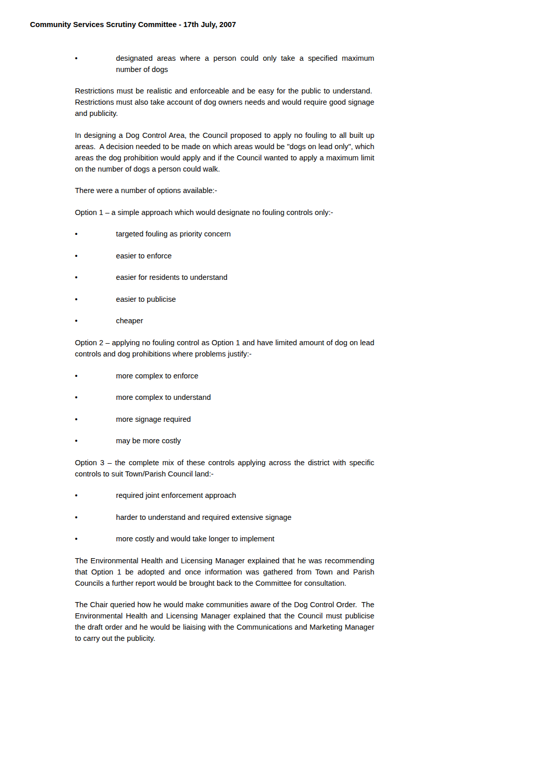Community Services Scrutiny Committee - 17th July, 2007
designated areas where a person could only take a specified maximum number of dogs
Restrictions must be realistic and enforceable and be easy for the public to understand. Restrictions must also take account of dog owners needs and would require good signage and publicity.
In designing a Dog Control Area, the Council proposed to apply no fouling to all built up areas. A decision needed to be made on which areas would be "dogs on lead only", which areas the dog prohibition would apply and if the Council wanted to apply a maximum limit on the number of dogs a person could walk.
There were a number of options available:-
Option 1 – a simple approach which would designate no fouling controls only:-
targeted fouling as priority concern
easier to enforce
easier for residents to understand
easier to publicise
cheaper
Option 2 – applying no fouling control as Option 1 and have limited amount of dog on lead controls and dog prohibitions where problems justify:-
more complex to enforce
more complex to understand
more signage required
may be more costly
Option 3 – the complete mix of these controls applying across the district with specific controls to suit Town/Parish Council land:-
required joint enforcement approach
harder to understand and required extensive signage
more costly and would take longer to implement
The Environmental Health and Licensing Manager explained that he was recommending that Option 1 be adopted and once information was gathered from Town and Parish Councils a further report would be brought back to the Committee for consultation.
The Chair queried how he would make communities aware of the Dog Control Order. The Environmental Health and Licensing Manager explained that the Council must publicise the draft order and he would be liaising with the Communications and Marketing Manager to carry out the publicity.